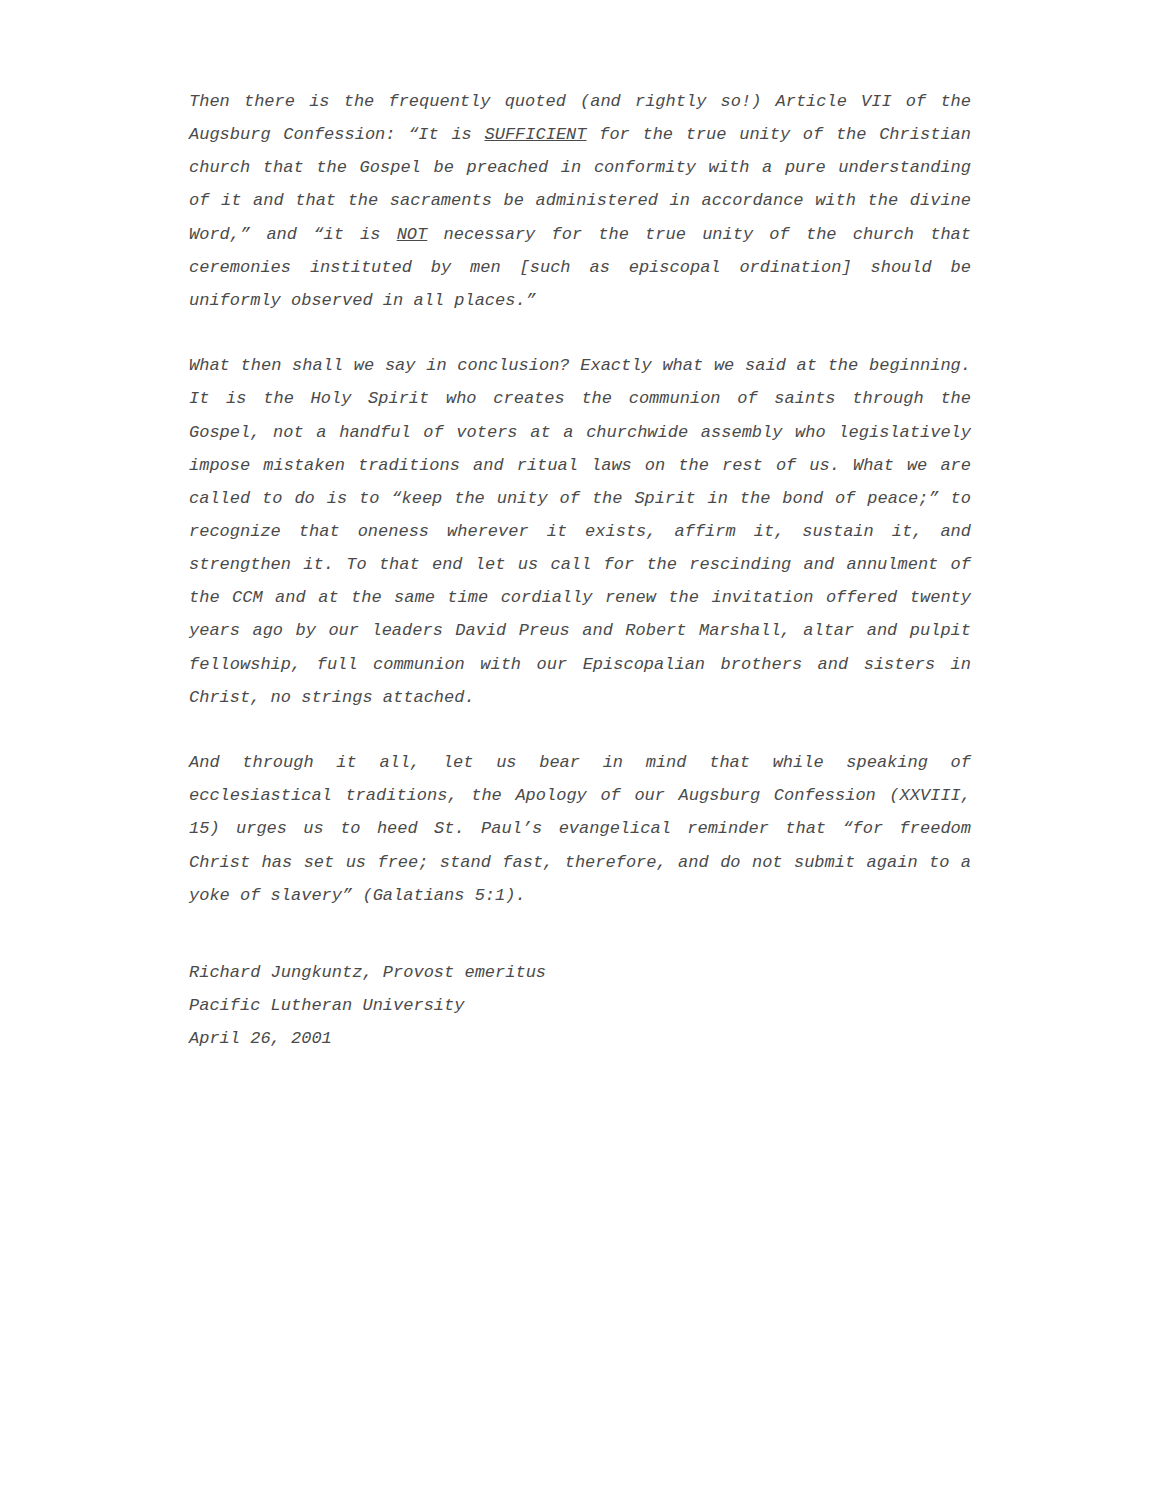Then there is the frequently quoted (and rightly so!) Article VII of the Augsburg Confession: “It is SUFFICIENT for the true unity of the Christian church that the Gospel be preached in conformity with a pure understanding of it and that the sacraments be administered in accordance with the divine Word,” and “it is NOT necessary for the true unity of the church that ceremonies instituted by men [such as episcopal ordination] should be uniformly observed in all places.”
What then shall we say in conclusion? Exactly what we said at the beginning. It is the Holy Spirit who creates the communion of saints through the Gospel, not a handful of voters at a churchwide assembly who legislatively impose mistaken traditions and ritual laws on the rest of us. What we are called to do is to “keep the unity of the Spirit in the bond of peace;” to recognize that oneness wherever it exists, affirm it, sustain it, and strengthen it. To that end let us call for the rescinding and annulment of the CCM and at the same time cordially renew the invitation offered twenty years ago by our leaders David Preus and Robert Marshall, altar and pulpit fellowship, full communion with our Episcopalian brothers and sisters in Christ, no strings attached.
And through it all, let us bear in mind that while speaking of ecclesiastical traditions, the Apology of our Augsburg Confession (XXVIII, 15) urges us to heed St. Paul’s evangelical reminder that “for freedom Christ has set us free; stand fast, therefore, and do not submit again to a yoke of slavery” (Galatians 5:1).
Richard Jungkuntz, Provost emeritus Pacific Lutheran University April 26, 2001